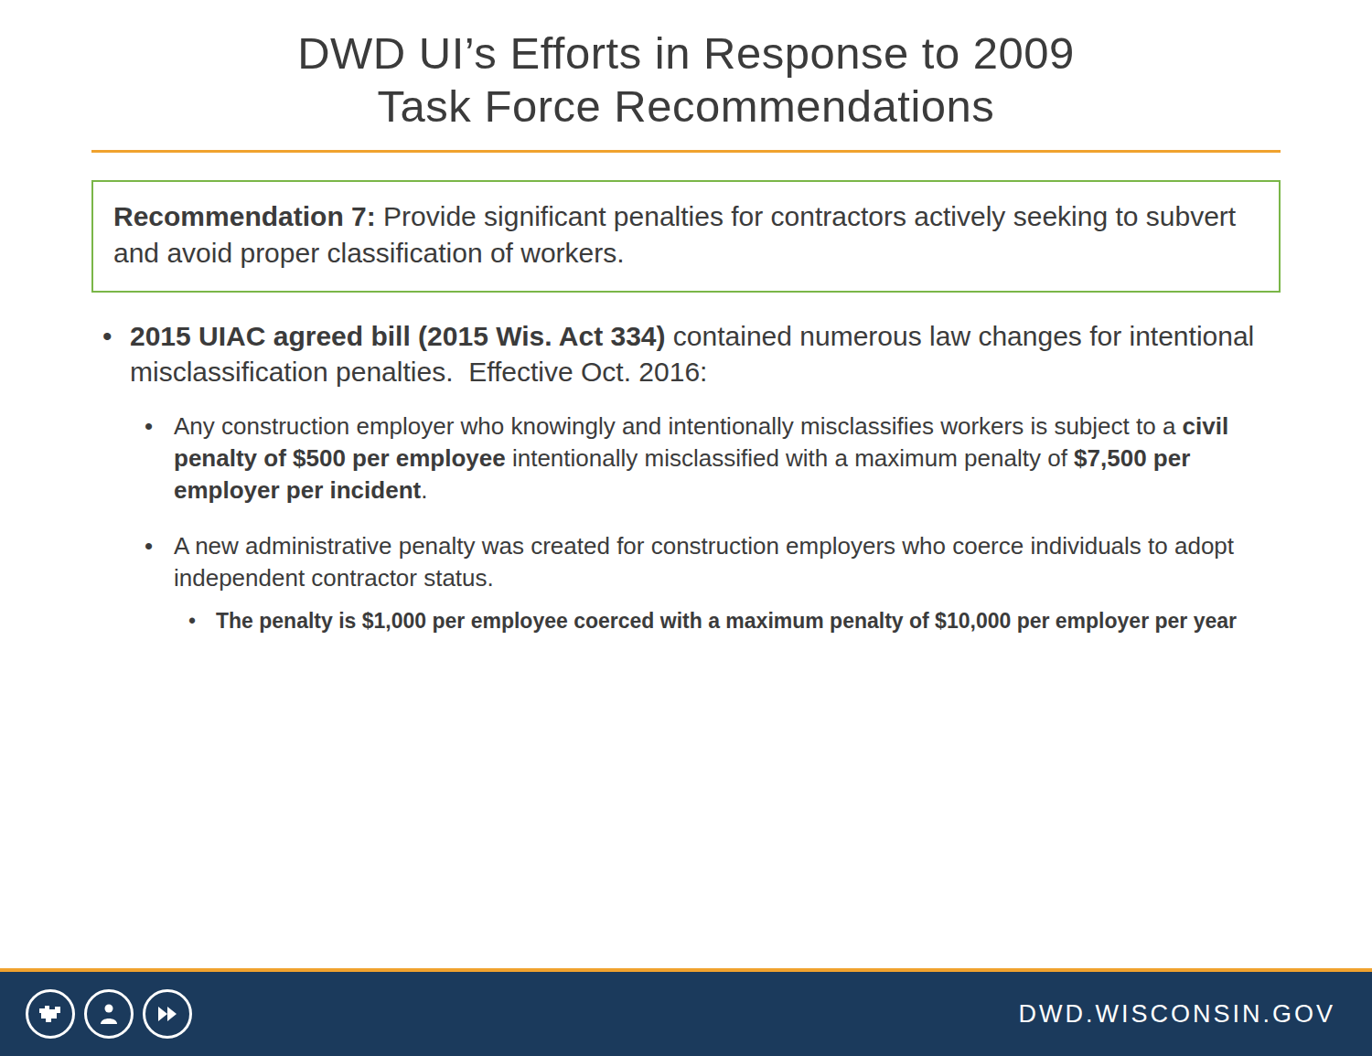DWD UI’s Efforts in Response to 2009
Task Force Recommendations
Recommendation 7: Provide significant penalties for contractors actively seeking to subvert and avoid proper classification of workers.
2015 UIAC agreed bill (2015 Wis. Act 334) contained numerous law changes for intentional misclassification penalties. Effective Oct. 2016:
Any construction employer who knowingly and intentionally misclassifies workers is subject to a civil penalty of $500 per employee intentionally misclassified with a maximum penalty of $7,500 per employer per incident.
A new administrative penalty was created for construction employers who coerce individuals to adopt independent contractor status.
The penalty is $1,000 per employee coerced with a maximum penalty of $10,000 per employer per year
DWD.WISCONSIN.GOV